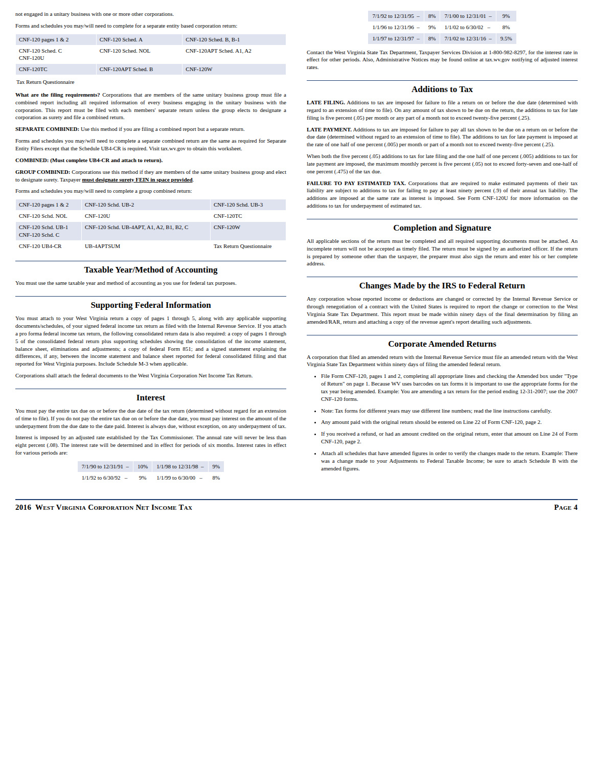not engaged in a unitary business with one or more other corporations.
Forms and schedules you may/will need to complete for a separate entity based corporation return:
| CNF-120 pages 1 & 2 | CNF-120 Sched. A | CNF-120 Sched. B, B-1 |
| CNF-120 Sched. C CNF-120U | CNF-120 Sched. NOL | CNF-120APT Sched. A1, A2 |
| CNF-120TC | CNF-120APT Sched. B | CNF-120W |
Tax Return Questionnaire
What are the filing requirements? Corporations that are members of the same unitary business group must file a combined report including all required information of every business engaging in the unitary business with the corporation. This report must be filed with each members' separate return unless the group elects to designate a corporation as surety and file a combined return.
SEPARATE COMBINED: Use this method if you are filing a combined report but a separate return.
Forms and schedules you may/will need to complete a separate combined return are the same as required for Separate Entity Filers except that the Schedule UB4-CR is required. Visit tax.wv.gov to obtain this worksheet.
COMBINED: (Must complete UB4-CR and attach to return).
GROUP COMBINED: Corporations use this method if they are members of the same unitary business group and elect to designate surety. Taxpayer must designate surety FEIN in space provided.
Forms and schedules you may/will need to complete a group combined return:
| CNF-120 pages 1 & 2 | CNF-120 Schd. UB-2 | CNF-120 Schd. UB-3 |
| CNF-120 Schd. NOL | CNF-120U | CNF-120TC |
| CNF-120 Schd. UB-1 CNF-120 Schd. C | CNF-120 Schd. UB-4APT, A1, A2, B1, B2, C | CNF-120W |
| CNF-120 UB4-CR | UB-4APTSUM | Tax Return Questionnaire |
Taxable Year/Method of Accounting
You must use the same taxable year and method of accounting as you use for federal tax purposes.
Supporting Federal Information
You must attach to your West Virginia return a copy of pages 1 through 5, along with any applicable supporting documents/schedules, of your signed federal income tax return as filed with the Internal Revenue Service. If you attach a pro forma federal income tax return, the following consolidated return data is also required: a copy of pages 1 through 5 of the consolidated federal return plus supporting schedules showing the consolidation of the income statement, balance sheet, eliminations and adjustments; a copy of federal Form 851; and a signed statement explaining the differences, if any, between the income statement and balance sheet reported for federal consolidated filing and that reported for West Virginia purposes. Include Schedule M-3 when applicable.
Corporations shall attach the federal documents to the West Virginia Corporation Net Income Tax Return.
Interest
You must pay the entire tax due on or before the due date of the tax return (determined without regard for an extension of time to file). If you do not pay the entire tax due on or before the due date, you must pay interest on the amount of the underpayment from the due date to the date paid. Interest is always due, without exception, on any underpayment of tax.
Interest is imposed by an adjusted rate established by the Tax Commissioner. The annual rate will never be less than eight percent (.08). The interest rate will be determined and in effect for periods of six months. Interest rates in effect for various periods are:
| 7/1/90 to 12/31/91 – | 10% | 1/1/98 to 12/31/98 – | 9% |
| 1/1/92 to 6/30/92 – | 9% | 1/1/99 to 6/30/00 – | 8% |
| 7/1/92 to 12/31/95 – | 8% | 7/1/00 to 12/31/01 – | 9% |
| 1/1/96 to 12/31/96 – | 9% | 1/1/02 to 6/30/02 – | 8% |
| 1/1/97 to 12/31/97 – | 8% | 7/1/02 to 12/31/16 – | 9.5% |
Contact the West Virginia State Tax Department, Taxpayer Services Division at 1-800-982-8297, for the interest rate in effect for other periods. Also, Administrative Notices may be found online at tax.wv.gov notifying of adjusted interest rates.
Additions to Tax
LATE FILING. Additions to tax are imposed for failure to file a return on or before the due date (determined with regard to an extension of time to file). On any amount of tax shown to be due on the return, the additions to tax for late filing is five percent (.05) per month or any part of a month not to exceed twenty-five percent (.25).
LATE PAYMENT. Additions to tax are imposed for failure to pay all tax shown to be due on a return on or before the due date (determined without regard to an extension of time to file). The additions to tax for late payment is imposed at the rate of one half of one percent (.005) per month or part of a month not to exceed twenty-five percent (.25).
When both the five percent (.05) additions to tax for late filing and the one half of one percent (.005) additions to tax for late payment are imposed, the maximum monthly percent is five percent (.05) not to exceed forty-seven and one-half of one percent (.475) of the tax due.
FAILURE TO PAY ESTIMATED TAX. Corporations that are required to make estimated payments of their tax liability are subject to additions to tax for failing to pay at least ninety percent (.9) of their annual tax liability. The additions are imposed at the same rate as interest is imposed. See Form CNF-120U for more information on the additions to tax for underpayment of estimated tax.
Completion and Signature
All applicable sections of the return must be completed and all required supporting documents must be attached. An incomplete return will not be accepted as timely filed. The return must be signed by an authorized officer. If the return is prepared by someone other than the taxpayer, the preparer must also sign the return and enter his or her complete address.
Changes Made by the IRS to Federal Return
Any corporation whose reported income or deductions are changed or corrected by the Internal Revenue Service or through renegotiation of a contract with the United States is required to report the change or correction to the West Virginia State Tax Department. This report must be made within ninety days of the final determination by filing an amended/RAR, return and attaching a copy of the revenue agent's report detailing such adjustments.
Corporate Amended Returns
A corporation that filed an amended return with the Internal Revenue Service must file an amended return with the West Virginia State Tax Department within ninety days of filing the amended federal return.
File Form CNF-120, pages 1 and 2, completing all appropriate lines and checking the Amended box under "Type of Return" on page 1. Because WV uses barcodes on tax forms it is important to use the appropriate forms for the tax year being amended. Example: You are amending a tax return for the period ending 12-31-2007; use the 2007 CNF-120 forms.
Note: Tax forms for different years may use different line numbers; read the line instructions carefully.
Any amount paid with the original return should be entered on Line 22 of Form CNF-120, page 2.
If you received a refund, or had an amount credited on the original return, enter that amount on Line 24 of Form CNF-120, page 2.
Attach all schedules that have amended figures in order to verify the changes made to the return. Example: There was a change made to your Adjustments to Federal Taxable Income; be sure to attach Schedule B with the amended figures.
2016 West Virginia Corporation Net Income Tax
Page 4